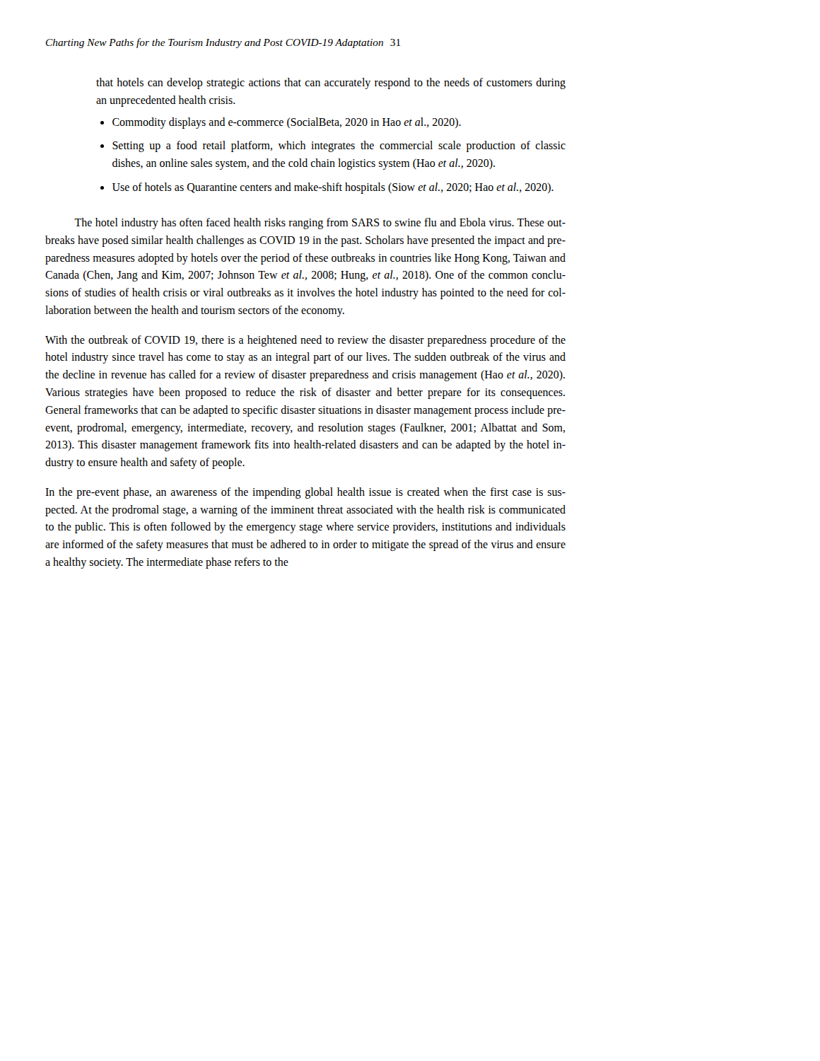Charting New Paths for the Tourism Industry and Post COVID-19 Adaptation 31
that hotels can develop strategic actions that can accurately respond to the needs of customers during an unprecedented health crisis.
Commodity displays and e-commerce (SocialBeta, 2020 in Hao et al., 2020).
Setting up a food retail platform, which integrates the commercial scale production of classic dishes, an online sales system, and the cold chain logistics system (Hao et al., 2020).
Use of hotels as Quarantine centers and make-shift hospitals (Siow et al., 2020; Hao et al., 2020).
The hotel industry has often faced health risks ranging from SARS to swine flu and Ebola virus. These outbreaks have posed similar health challenges as COVID 19 in the past. Scholars have presented the impact and preparedness measures adopted by hotels over the period of these outbreaks in countries like Hong Kong, Taiwan and Canada (Chen, Jang and Kim, 2007; Johnson Tew et al., 2008; Hung, et al., 2018). One of the common conclusions of studies of health crisis or viral outbreaks as it involves the hotel industry has pointed to the need for collaboration between the health and tourism sectors of the economy.
With the outbreak of COVID 19, there is a heightened need to review the disaster preparedness procedure of the hotel industry since travel has come to stay as an integral part of our lives. The sudden outbreak of the virus and the decline in revenue has called for a review of disaster preparedness and crisis management (Hao et al., 2020). Various strategies have been proposed to reduce the risk of disaster and better prepare for its consequences. General frameworks that can be adapted to specific disaster situations in disaster management process include pre-event, prodromal, emergency, intermediate, recovery, and resolution stages (Faulkner, 2001; Albattat and Som, 2013). This disaster management framework fits into health-related disasters and can be adapted by the hotel industry to ensure health and safety of people.
In the pre-event phase, an awareness of the impending global health issue is created when the first case is suspected. At the prodromal stage, a warning of the imminent threat associated with the health risk is communicated to the public. This is often followed by the emergency stage where service providers, institutions and individuals are informed of the safety measures that must be adhered to in order to mitigate the spread of the virus and ensure a healthy society. The intermediate phase refers to the